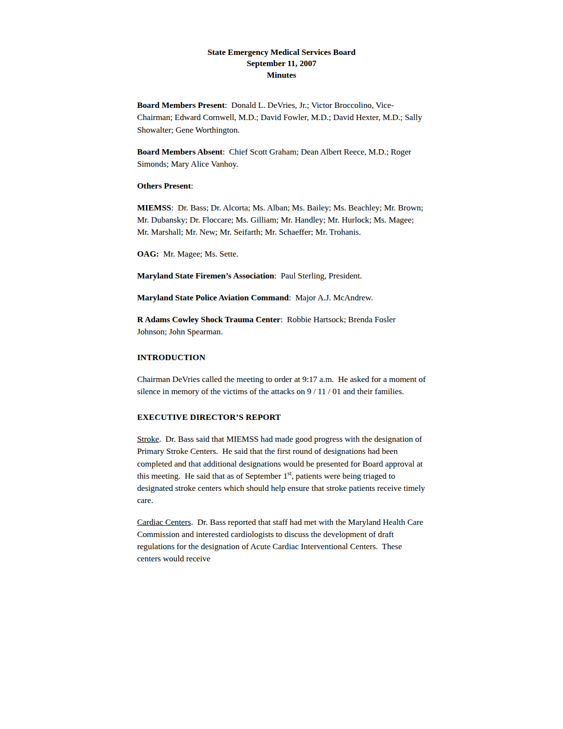State Emergency Medical Services Board
September 11, 2007
Minutes
Board Members Present: Donald L. DeVries, Jr.; Victor Broccolino, Vice-Chairman; Edward Cornwell, M.D.; David Fowler, M.D.; David Hexter, M.D.; Sally Showalter; Gene Worthington.
Board Members Absent: Chief Scott Graham; Dean Albert Reece, M.D.; Roger Simonds; Mary Alice Vanhoy.
Others Present:
MIEMSS: Dr. Bass; Dr. Alcorta; Ms. Alban; Ms. Bailey; Ms. Beachley; Mr. Brown; Mr. Dubansky; Dr. Floccare; Ms. Gilliam; Mr. Handley; Mr. Hurlock; Ms. Magee; Mr. Marshall; Mr. New; Mr. Seifarth; Mr. Schaeffer; Mr. Trohanis.
OAG: Mr. Magee; Ms. Sette.
Maryland State Firemen’s Association: Paul Sterling, President.
Maryland State Police Aviation Command: Major A.J. McAndrew.
R Adams Cowley Shock Trauma Center: Robbie Hartsock; Brenda Fosler Johnson; John Spearman.
Introduction
Chairman DeVries called the meeting to order at 9:17 a.m. He asked for a moment of silence in memory of the victims of the attacks on 9 / 11 / 01 and their families.
Executive Director’s Report
Stroke. Dr. Bass said that MIEMSS had made good progress with the designation of Primary Stroke Centers. He said that the first round of designations had been completed and that additional designations would be presented for Board approval at this meeting. He said that as of September 1st, patients were being triaged to designated stroke centers which should help ensure that stroke patients receive timely care.
Cardiac Centers. Dr. Bass reported that staff had met with the Maryland Health Care Commission and interested cardiologists to discuss the development of draft regulations for the designation of Acute Cardiac Interventional Centers. These centers would receive